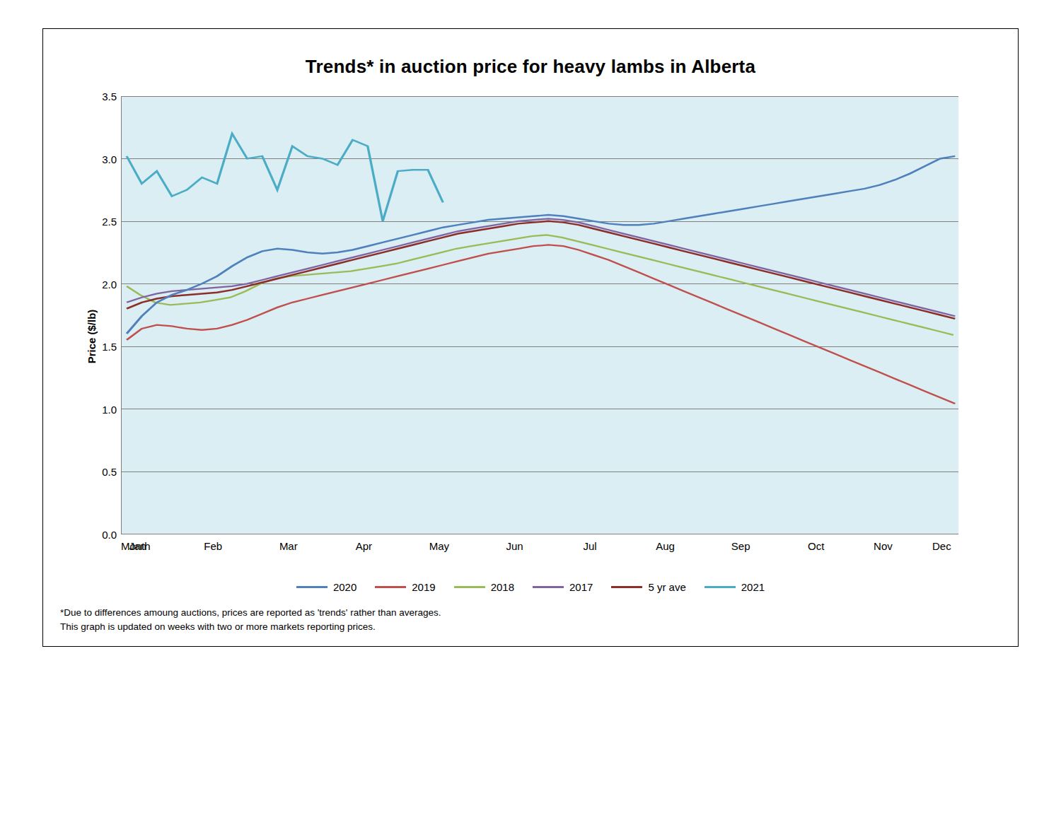Trends* in auction price for heavy lambs in Alberta
Price ($/lb)
3.5 3.0 2.5 2.0 1.5 1.0 0.5 0.0
Month Jan Feb Mar Apr May Jun Jul Aug Sep Oct Nov Dec
2020
2019
2018
2017
5 yr ave
2021
*Due to differences amoung auctions, prices are reported as 'trends' rather than averages.
This graph is updated on weeks with two or more markets reporting prices.